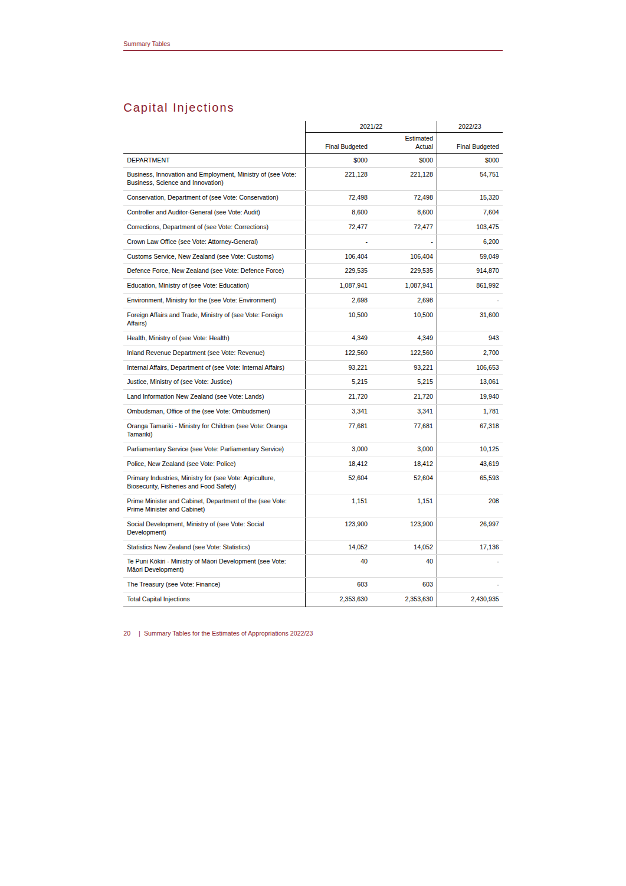Summary Tables
Capital Injections
| | 2021/22 | 2022/23 |
| --- | --- | --- |
| | Final Budgeted | Estimated Actual | Final Budgeted |
| DEPARTMENT | $000 | $000 | $000 |
| Business, Innovation and Employment, Ministry of (see Vote: Business, Science and Innovation) | 221,128 | 221,128 | 54,751 |
| Conservation, Department of (see Vote: Conservation) | 72,498 | 72,498 | 15,320 |
| Controller and Auditor-General (see Vote: Audit) | 8,600 | 8,600 | 7,604 |
| Corrections, Department of (see Vote: Corrections) | 72,477 | 72,477 | 103,475 |
| Crown Law Office (see Vote: Attorney-General) | - | - | 6,200 |
| Customs Service, New Zealand (see Vote: Customs) | 106,404 | 106,404 | 59,049 |
| Defence Force, New Zealand (see Vote: Defence Force) | 229,535 | 229,535 | 914,870 |
| Education, Ministry of (see Vote: Education) | 1,087,941 | 1,087,941 | 861,992 |
| Environment, Ministry for the (see Vote: Environment) | 2,698 | 2,698 | - |
| Foreign Affairs and Trade, Ministry of (see Vote: Foreign Affairs) | 10,500 | 10,500 | 31,600 |
| Health, Ministry of (see Vote: Health) | 4,349 | 4,349 | 943 |
| Inland Revenue Department (see Vote: Revenue) | 122,560 | 122,560 | 2,700 |
| Internal Affairs, Department of (see Vote: Internal Affairs) | 93,221 | 93,221 | 106,653 |
| Justice, Ministry of (see Vote: Justice) | 5,215 | 5,215 | 13,061 |
| Land Information New Zealand (see Vote: Lands) | 21,720 | 21,720 | 19,940 |
| Ombudsman, Office of the (see Vote: Ombudsmen) | 3,341 | 3,341 | 1,781 |
| Oranga Tamariki - Ministry for Children (see Vote: Oranga Tamariki) | 77,681 | 77,681 | 67,318 |
| Parliamentary Service (see Vote: Parliamentary Service) | 3,000 | 3,000 | 10,125 |
| Police, New Zealand (see Vote: Police) | 18,412 | 18,412 | 43,619 |
| Primary Industries, Ministry for (see Vote: Agriculture, Biosecurity, Fisheries and Food Safety) | 52,604 | 52,604 | 65,593 |
| Prime Minister and Cabinet, Department of the (see Vote: Prime Minister and Cabinet) | 1,151 | 1,151 | 208 |
| Social Development, Ministry of (see Vote: Social Development) | 123,900 | 123,900 | 26,997 |
| Statistics New Zealand (see Vote: Statistics) | 14,052 | 14,052 | 17,136 |
| Te Puni Kōkiri - Ministry of Māori Development (see Vote: Māori Development) | 40 | 40 | - |
| The Treasury (see Vote: Finance) | 603 | 603 | - |
| Total Capital Injections | 2,353,630 | 2,353,630 | 2,430,935 |
20|Summary Tables for the Estimates of Appropriations 2022/23